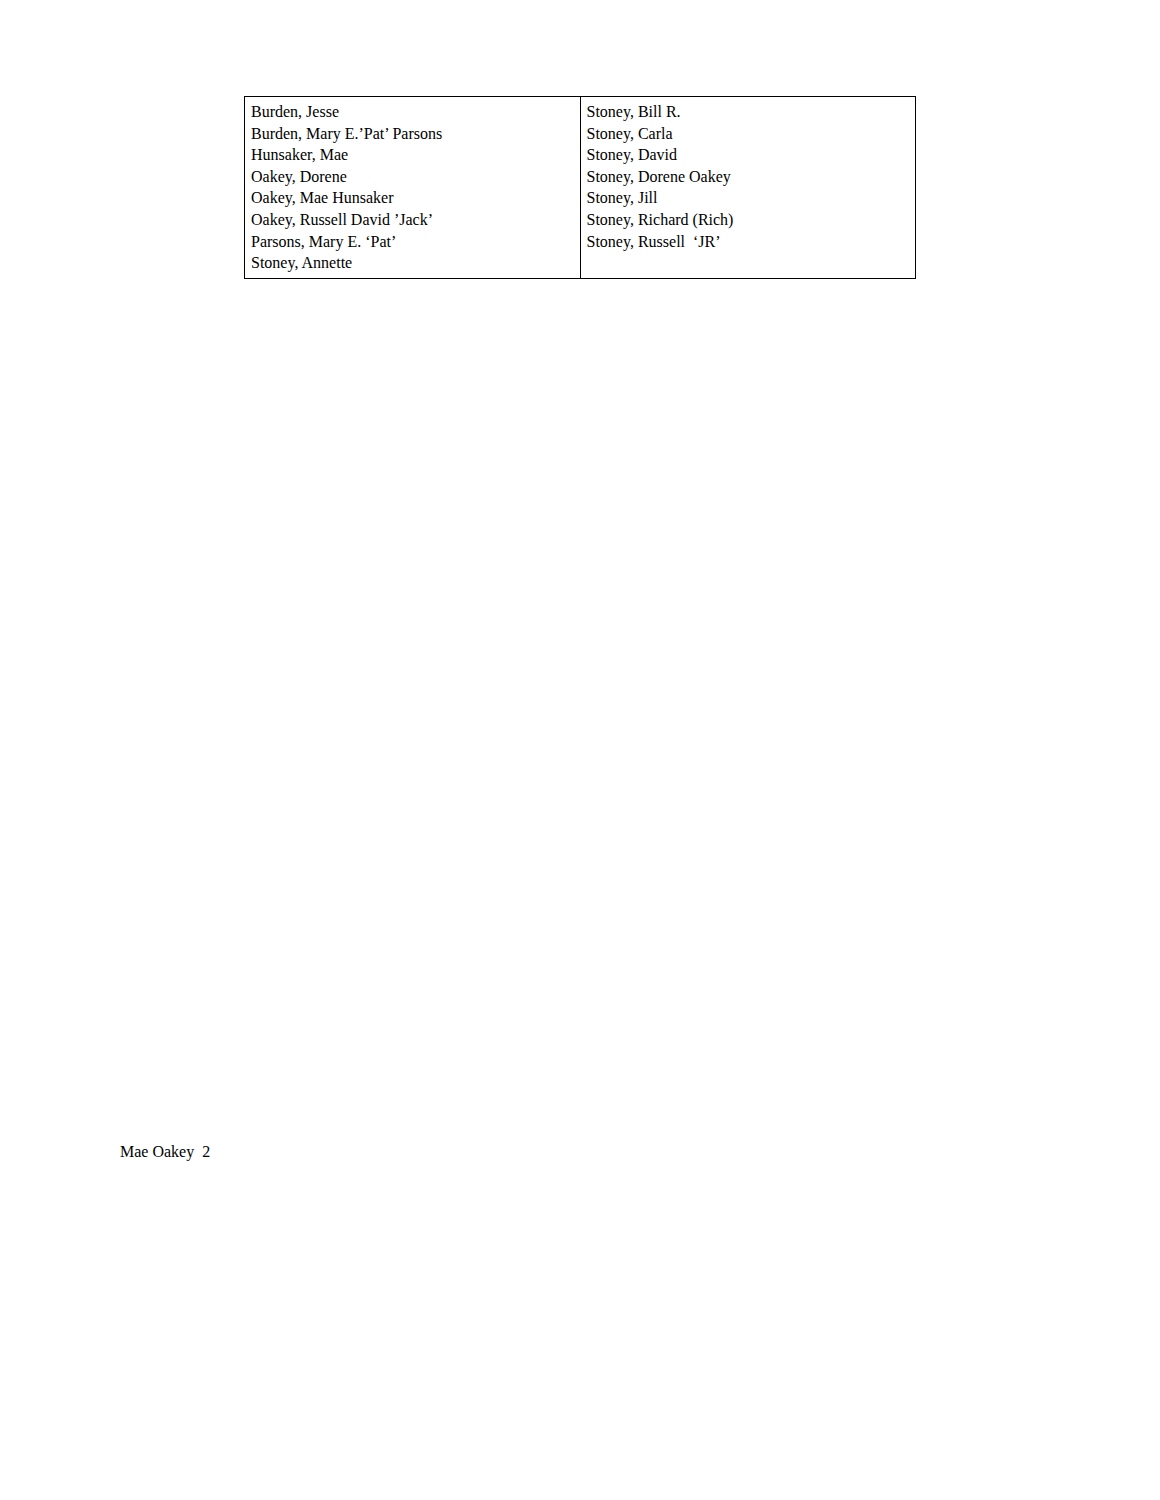| Burden, Jesse Burden, Mary E.’Pat’ Parsons Hunsaker, Mae Oakey, Dorene Oakey, Mae Hunsaker Oakey, Russell David ’Jack’ Parsons, Mary E. ‘Pat’ Stoney, Annette | Stoney, Bill R. Stoney, Carla Stoney, David Stoney, Dorene Oakey Stoney, Jill Stoney, Richard (Rich) Stoney, Russell ‘JR’ |
Mae Oakey 2